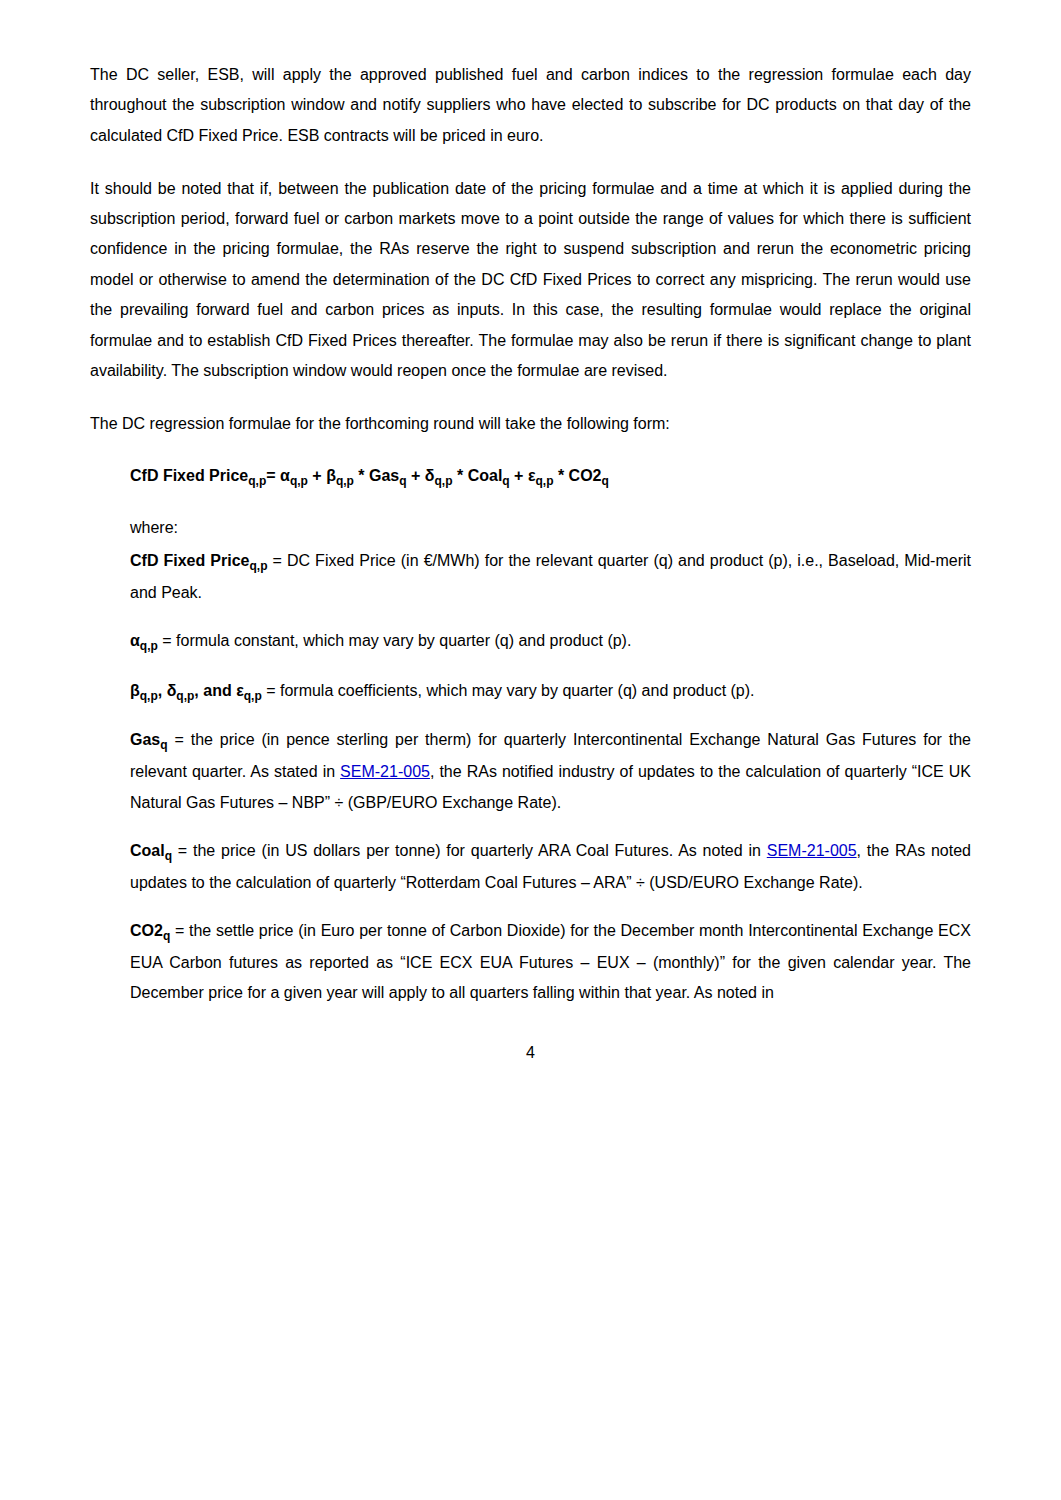The DC seller, ESB, will apply the approved published fuel and carbon indices to the regression formulae each day throughout the subscription window and notify suppliers who have elected to subscribe for DC products on that day of the calculated CfD Fixed Price. ESB contracts will be priced in euro.
It should be noted that if, between the publication date of the pricing formulae and a time at which it is applied during the subscription period, forward fuel or carbon markets move to a point outside the range of values for which there is sufficient confidence in the pricing formulae, the RAs reserve the right to suspend subscription and rerun the econometric pricing model or otherwise to amend the determination of the DC CfD Fixed Prices to correct any mispricing. The rerun would use the prevailing forward fuel and carbon prices as inputs. In this case, the resulting formulae would replace the original formulae and to establish CfD Fixed Prices thereafter. The formulae may also be rerun if there is significant change to plant availability. The subscription window would reopen once the formulae are revised.
The DC regression formulae for the forthcoming round will take the following form:
CfD Fixed Priceq,p= αq,p + βq,p * Gasq + δq,p * Coalq + εq,p * CO2q
where:
CfD Fixed Priceq,p = DC Fixed Price (in €/MWh) for the relevant quarter (q) and product (p), i.e., Baseload, Mid-merit and Peak.
αq,p = formula constant, which may vary by quarter (q) and product (p).
βq,p, δq,p, and εq,p = formula coefficients, which may vary by quarter (q) and product (p).
Gasq = the price (in pence sterling per therm) for quarterly Intercontinental Exchange Natural Gas Futures for the relevant quarter. As stated in SEM-21-005, the RAs notified industry of updates to the calculation of quarterly “ICE UK Natural Gas Futures – NBP” ÷ (GBP/EURO Exchange Rate).
Coalq = the price (in US dollars per tonne) for quarterly ARA Coal Futures. As noted in SEM-21-005, the RAs noted updates to the calculation of quarterly “Rotterdam Coal Futures – ARA” ÷ (USD/EURO Exchange Rate).
CO2q = the settle price (in Euro per tonne of Carbon Dioxide) for the December month Intercontinental Exchange ECX EUA Carbon futures as reported as “ICE ECX EUA Futures – EUX – (monthly)” for the given calendar year. The December price for a given year will apply to all quarters falling within that year. As noted in
4